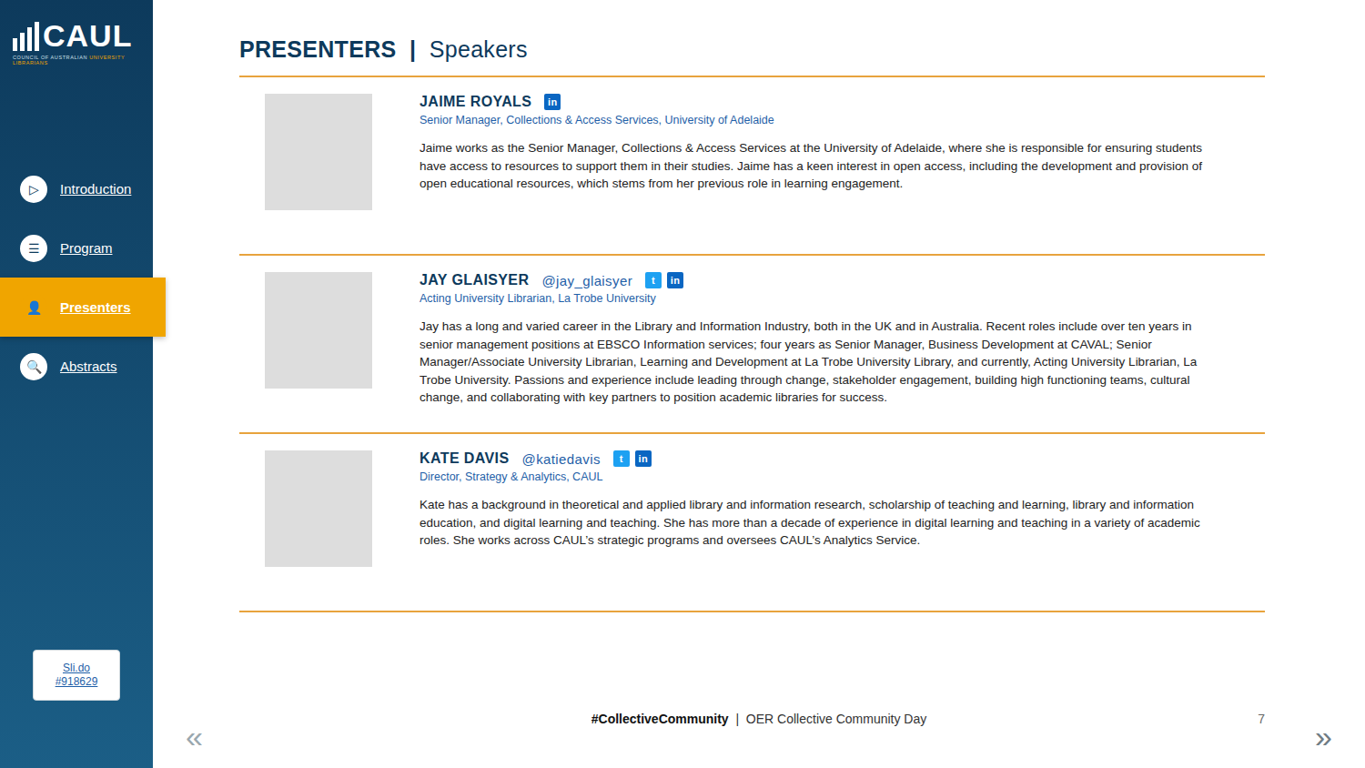CAUL
COUNCIL OF AUSTRALIAN UNIVERSITY LIBRARIANS
▷Introduction
☰Program
👤Presenters
🔍Abstracts
Sli.do
#918629
PRESENTERS | Speakers
JAIME ROYALS in
Senior Manager, Collections & Access Services, University of Adelaide
Jaime works as the Senior Manager, Collections & Access Services at the University of Adelaide, where she is responsible for ensuring students have access to resources to support them in their studies. Jaime has a keen interest in open access, including the development and provision of open educational resources, which stems from her previous role in learning engagement.
JAY GLAISYER @jay_glaisyer t in
Acting University Librarian, La Trobe University
Jay has a long and varied career in the Library and Information Industry, both in the UK and in Australia. Recent roles include over ten years in senior management positions at EBSCO Information services; four years as Senior Manager, Business Development at CAVAL; Senior Manager/Associate University Librarian, Learning and Development at La Trobe University Library, and currently, Acting University Librarian, La Trobe University. Passions and experience include leading through change, stakeholder engagement, building high functioning teams, cultural change, and collaborating with key partners to position academic libraries for success.
KATE DAVIS @katiedavis t in
Director, Strategy & Analytics, CAUL
Kate has a background in theoretical and applied library and information research, scholarship of teaching and learning, library and information education, and digital learning and teaching. She has more than a decade of experience in digital learning and teaching in a variety of academic roles. She works across CAUL’s strategic programs and oversees CAUL’s Analytics Service.
«
#CollectiveCommunity | OER Collective Community Day
7
»